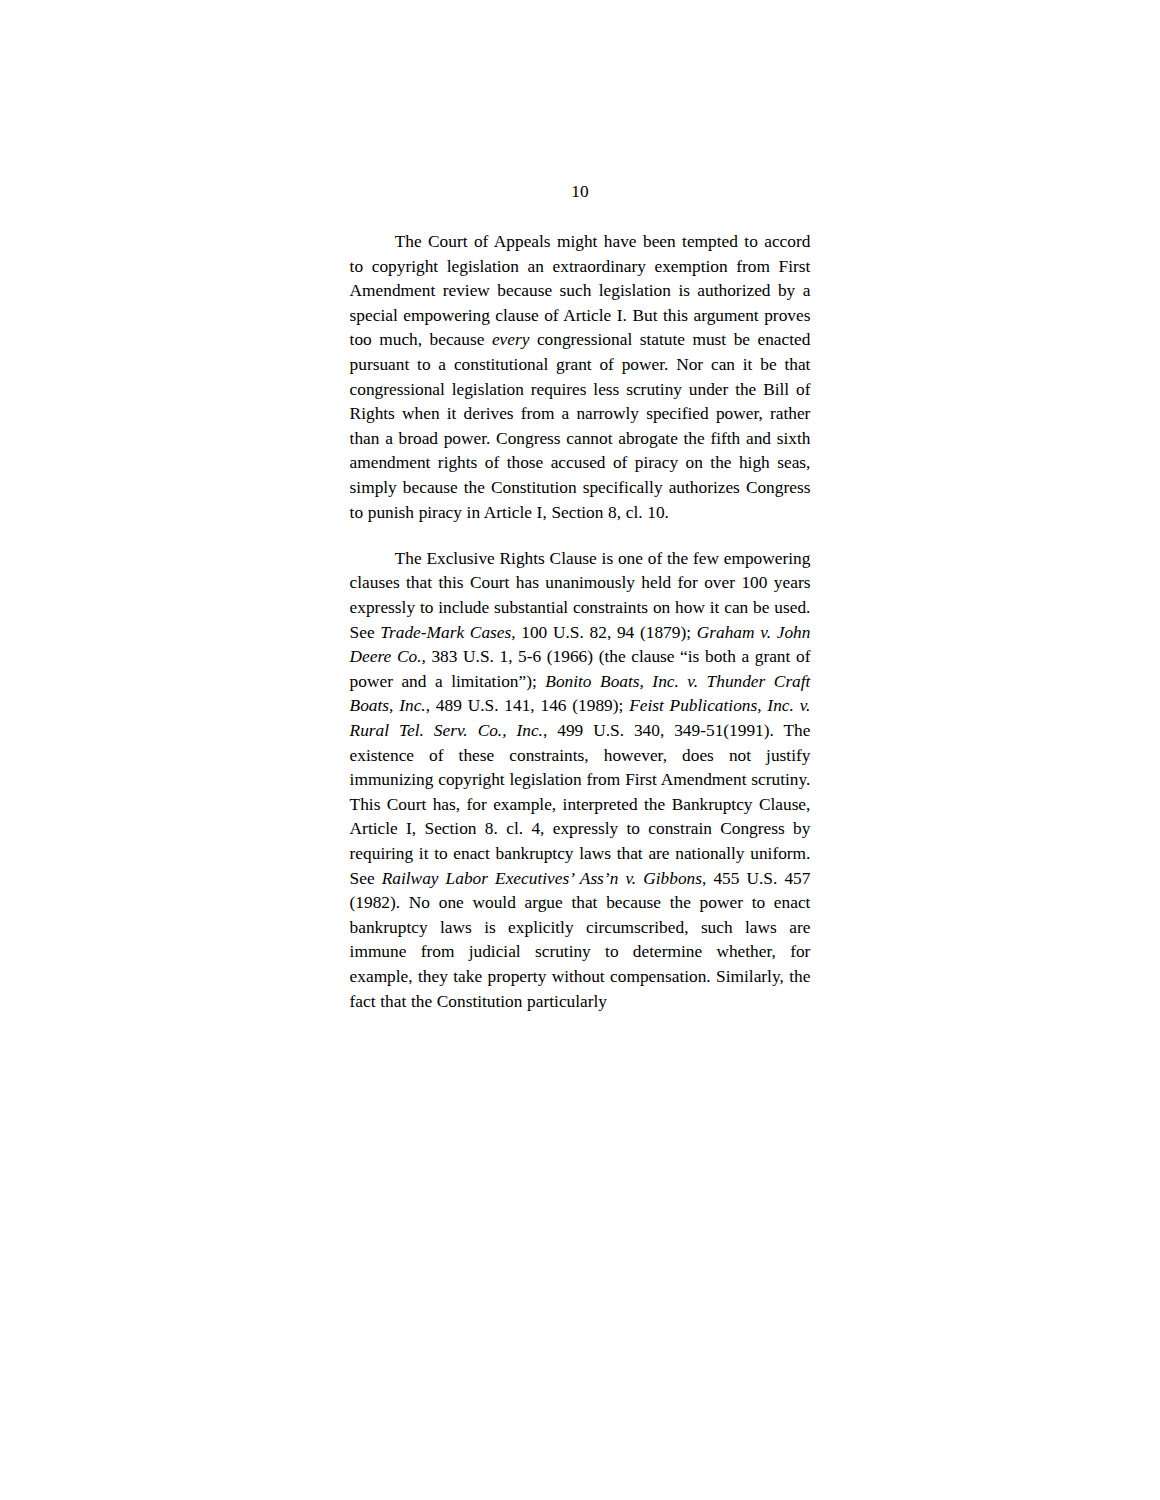10
The Court of Appeals might have been tempted to accord to copyright legislation an extraordinary exemption from First Amendment review because such legislation is authorized by a special empowering clause of Article I. But this argument proves too much, because every congressional statute must be enacted pursuant to a constitutional grant of power. Nor can it be that congressional legislation requires less scrutiny under the Bill of Rights when it derives from a narrowly specified power, rather than a broad power. Congress cannot abrogate the fifth and sixth amendment rights of those accused of piracy on the high seas, simply because the Constitution specifically authorizes Congress to punish piracy in Article I, Section 8, cl. 10.
The Exclusive Rights Clause is one of the few empowering clauses that this Court has unanimously held for over 100 years expressly to include substantial constraints on how it can be used. See Trade-Mark Cases, 100 U.S. 82, 94 (1879); Graham v. John Deere Co., 383 U.S. 1, 5-6 (1966) (the clause “is both a grant of power and a limitation”); Bonito Boats, Inc. v. Thunder Craft Boats, Inc., 489 U.S. 141, 146 (1989); Feist Publications, Inc. v. Rural Tel. Serv. Co., Inc., 499 U.S. 340, 349-51(1991). The existence of these constraints, however, does not justify immunizing copyright legislation from First Amendment scrutiny. This Court has, for example, interpreted the Bankruptcy Clause, Article I, Section 8. cl. 4, expressly to constrain Congress by requiring it to enact bankruptcy laws that are nationally uniform. See Railway Labor Executives’ Ass’n v. Gibbons, 455 U.S. 457 (1982). No one would argue that because the power to enact bankruptcy laws is explicitly circumscribed, such laws are immune from judicial scrutiny to determine whether, for example, they take property without compensation. Similarly, the fact that the Constitution particularly